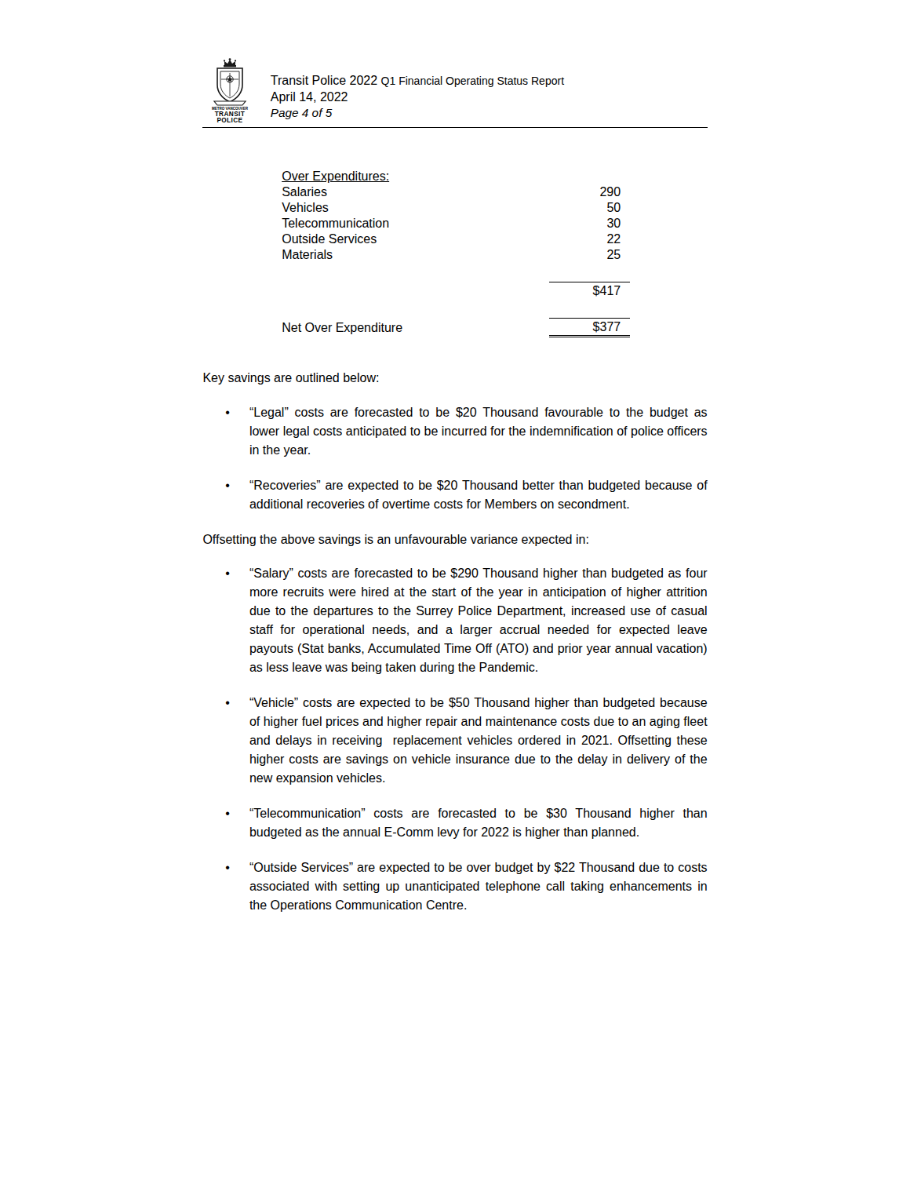METRO VANCOUVER TRANSIT POLICE
Transit Police 2022 Q1 Financial Operating Status Report
April 14, 2022
Page 4 of 5
| Over Expenditures: | |
| Salaries | 290 |
| Vehicles | 50 |
| Telecommunication | 30 |
| Outside Services | 22 |
| Materials | 25 |
| | $417 |
| Net Over Expenditure | $377 |
Key savings are outlined below:
“Legal” costs are forecasted to be $20 Thousand favourable to the budget as lower legal costs anticipated to be incurred for the indemnification of police officers in the year.
“Recoveries” are expected to be $20 Thousand better than budgeted because of additional recoveries of overtime costs for Members on secondment.
Offsetting the above savings is an unfavourable variance expected in:
“Salary” costs are forecasted to be $290 Thousand higher than budgeted as four more recruits were hired at the start of the year in anticipation of higher attrition due to the departures to the Surrey Police Department, increased use of casual staff for operational needs, and a larger accrual needed for expected leave payouts (Stat banks, Accumulated Time Off (ATO) and prior year annual vacation) as less leave was being taken during the Pandemic.
“Vehicle” costs are expected to be $50 Thousand higher than budgeted because of higher fuel prices and higher repair and maintenance costs due to an aging fleet and delays in receiving replacement vehicles ordered in 2021. Offsetting these higher costs are savings on vehicle insurance due to the delay in delivery of the new expansion vehicles.
“Telecommunication” costs are forecasted to be $30 Thousand higher than budgeted as the annual E-Comm levy for 2022 is higher than planned.
“Outside Services” are expected to be over budget by $22 Thousand due to costs associated with setting up unanticipated telephone call taking enhancements in the Operations Communication Centre.